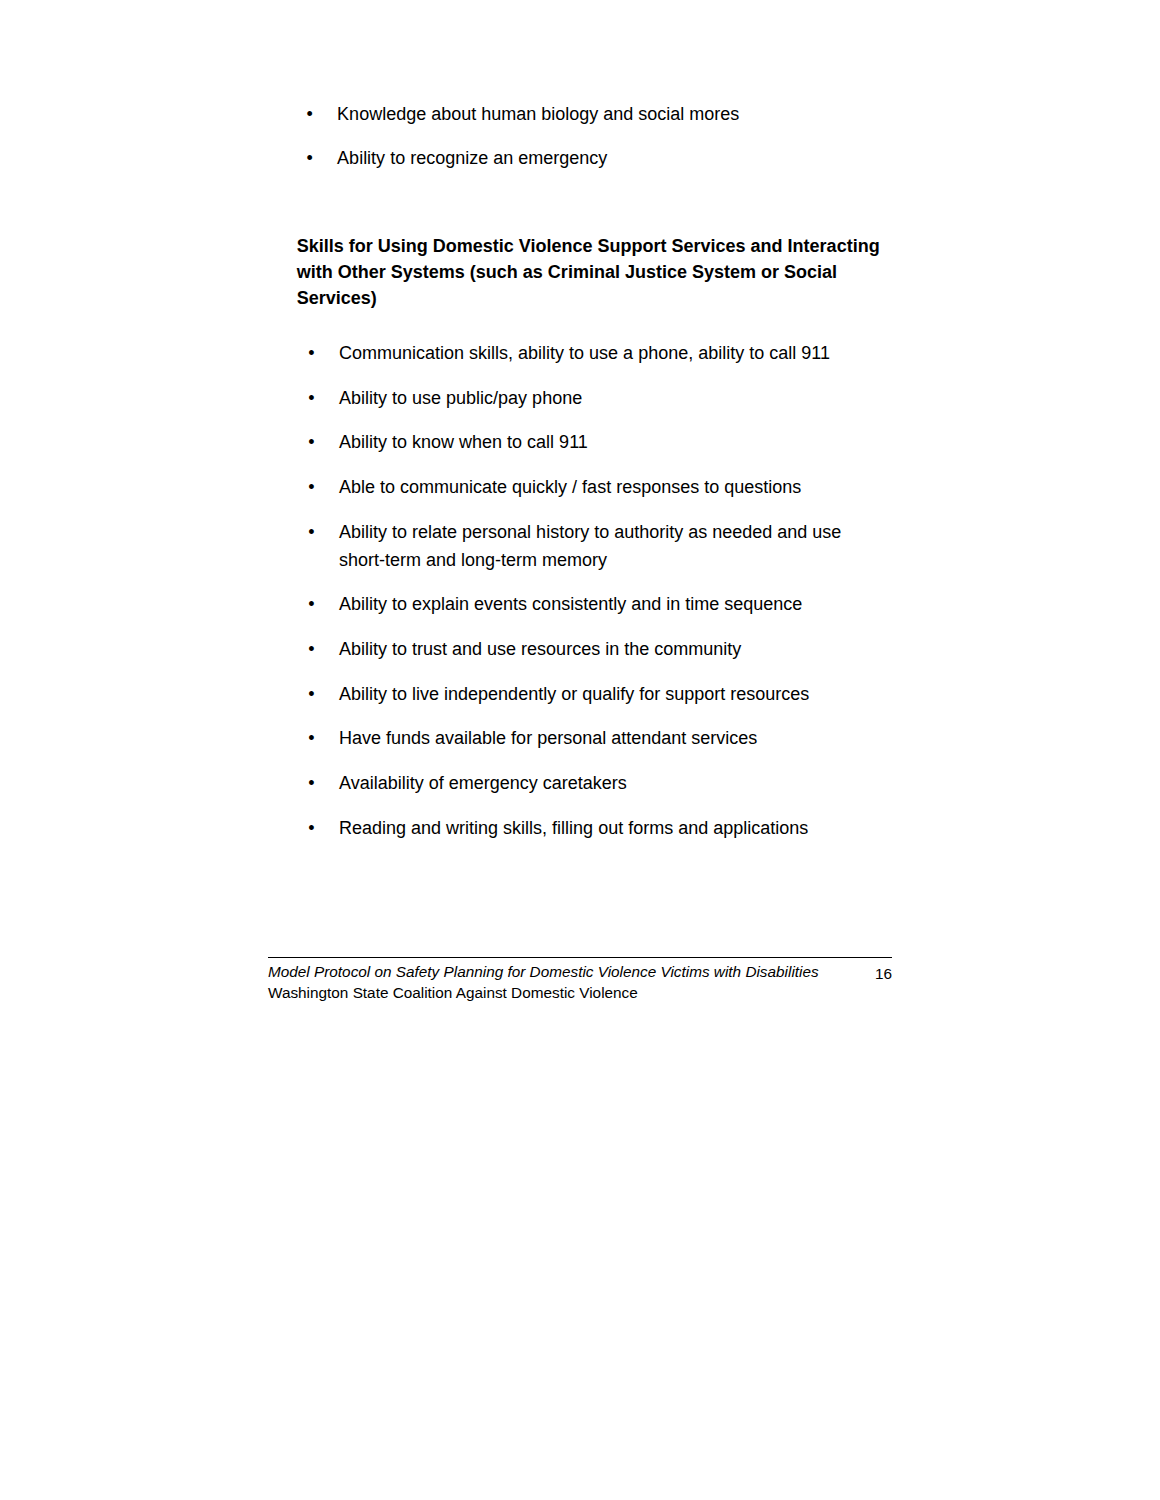Knowledge about human biology and social mores
Ability to recognize an emergency
Skills for Using Domestic Violence Support Services and Interacting with Other Systems (such as Criminal Justice System or Social Services)
Communication skills, ability to use a phone, ability to call 911
Ability to use public/pay phone
Ability to know when to call 911
Able to communicate quickly / fast responses to questions
Ability to relate personal history to authority as needed and use short-term and long-term memory
Ability to explain events consistently and in time sequence
Ability to trust and use resources in the community
Ability to live independently or qualify for support resources
Have funds available for personal attendant services
Availability of emergency caretakers
Reading and writing skills, filling out forms and applications
Model Protocol on Safety Planning for Domestic Violence Victims with Disabilities
Washington State Coalition Against Domestic Violence
16